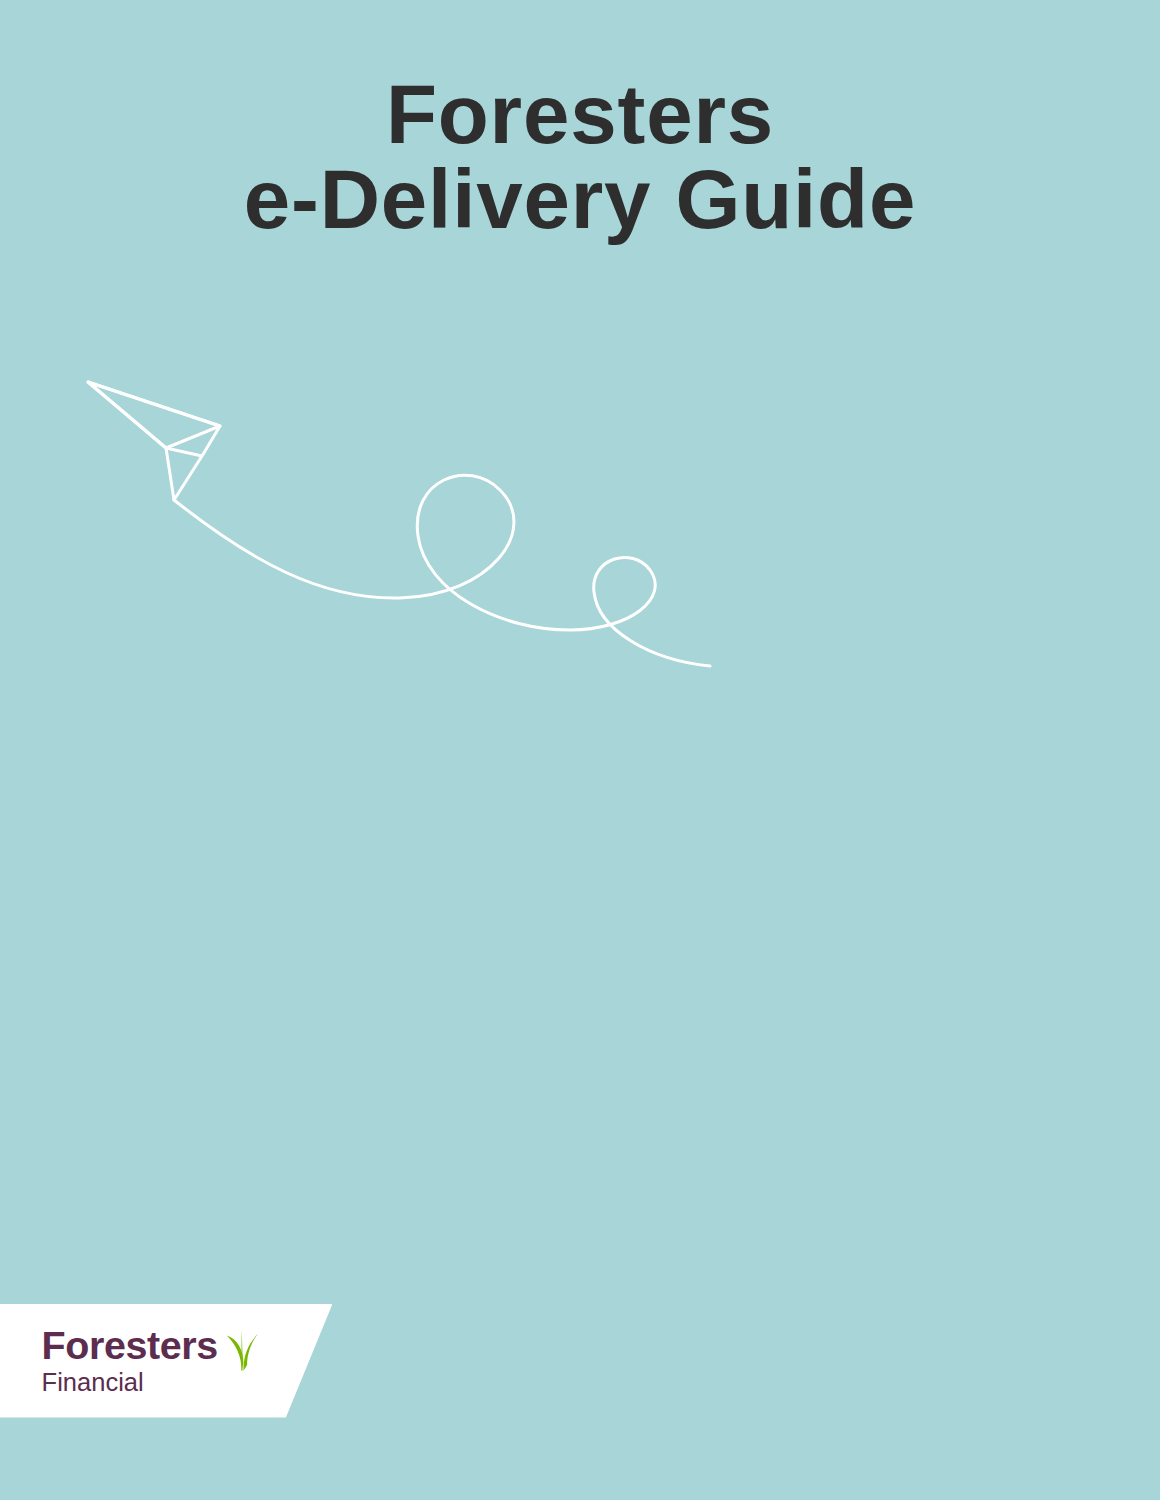Foresters e-Delivery Guide
Foresters Financial